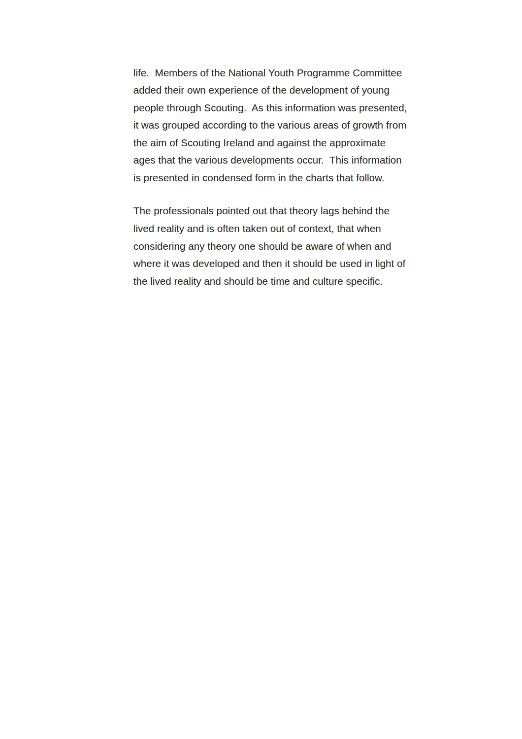life. Members of the National Youth Programme Committee added their own experience of the development of young people through Scouting. As this information was presented, it was grouped according to the various areas of growth from the aim of Scouting Ireland and against the approximate ages that the various developments occur. This information is presented in condensed form in the charts that follow.
The professionals pointed out that theory lags behind the lived reality and is often taken out of context, that when considering any theory one should be aware of when and where it was developed and then it should be used in light of the lived reality and should be time and culture specific.